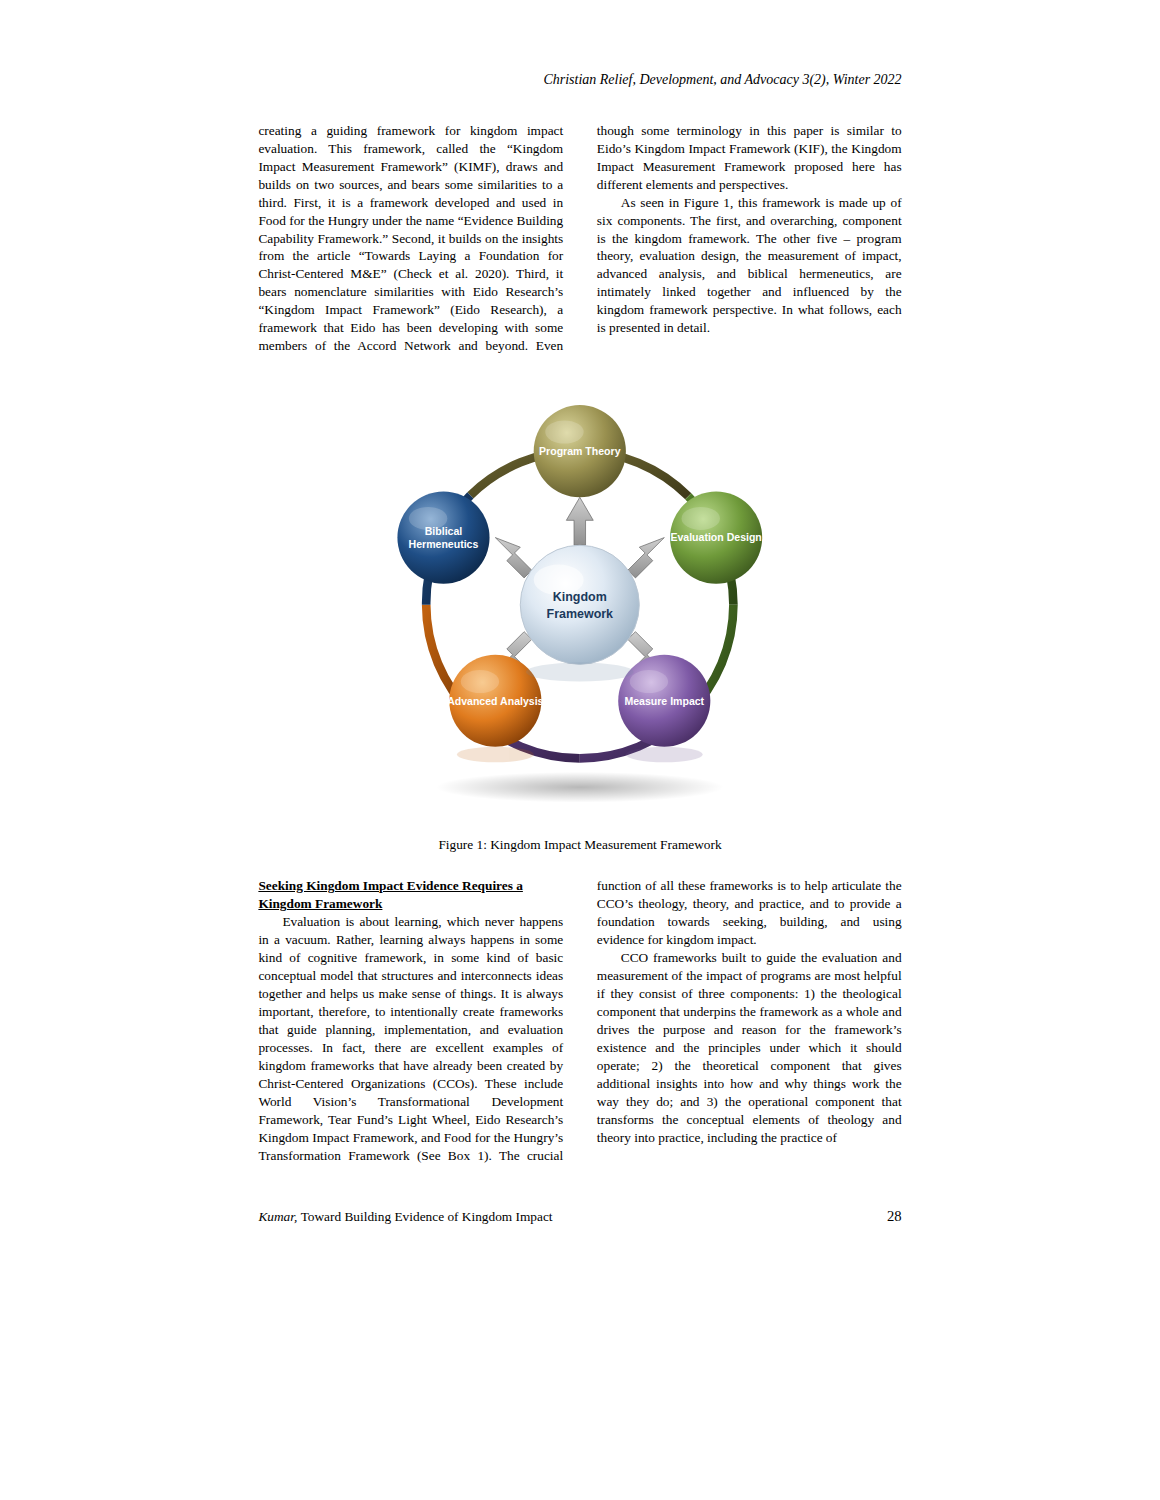Christian Relief, Development, and Advocacy 3(2), Winter 2022
creating a guiding framework for kingdom impact evaluation. This framework, called the “Kingdom Impact Measurement Framework” (KIMF), draws and builds on two sources, and bears some similarities to a third. First, it is a framework developed and used in Food for the Hungry under the name “Evidence Building Capability Framework.” Second, it builds on the insights from the article “Towards Laying a Foundation for Christ-Centered M&E” (Check et al. 2020). Third, it bears nomenclature similarities with Eido Research’s “Kingdom Impact Framework” (Eido Research), a framework that Eido has been developing with some members of the Accord Network and beyond. Even though some terminology in this paper is similar to Eido’s Kingdom Impact Framework (KIF), the Kingdom Impact Measurement Framework proposed here has different elements and perspectives.
As seen in Figure 1, this framework is made up of six components. The first, and overarching, component is the kingdom framework. The other five – program theory, evaluation design, the measurement of impact, advanced analysis, and biblical hermeneutics, are intimately linked together and influenced by the kingdom framework perspective. In what follows, each is presented in detail.
Program Theory Evaluation Design Measure Impact Advanced Analysis Biblical Hermeneutics Kingdom Framework
Figure 1: Kingdom Impact Measurement Framework
Seeking Kingdom Impact Evidence Requires a Kingdom Framework
Evaluation is about learning, which never happens in a vacuum. Rather, learning always happens in some kind of cognitive framework, in some kind of basic conceptual model that structures and interconnects ideas together and helps us make sense of things. It is always important, therefore, to intentionally create frameworks that guide planning, implementation, and evaluation processes. In fact, there are excellent examples of kingdom frameworks that have already been created by Christ-Centered Organizations (CCOs). These include World Vision’s Transformational Development Framework, Tear Fund’s Light Wheel, Eido Research’s Kingdom Impact Framework, and Food for the Hungry’s Transformation Framework (See Box 1). The crucial function of all these frameworks is to help articulate the CCO’s theology, theory, and practice, and to provide a foundation towards seeking, building, and using evidence for kingdom impact.
CCO frameworks built to guide the evaluation and measurement of the impact of programs are most helpful if they consist of three components: 1) the theological component that underpins the framework as a whole and drives the purpose and reason for the framework’s existence and the principles under which it should operate; 2) the theoretical component that gives additional insights into how and why things work the way they do; and 3) the operational component that transforms the conceptual elements of theology and theory into practice, including the practice of
Kumar, Toward Building Evidence of Kingdom Impact
28